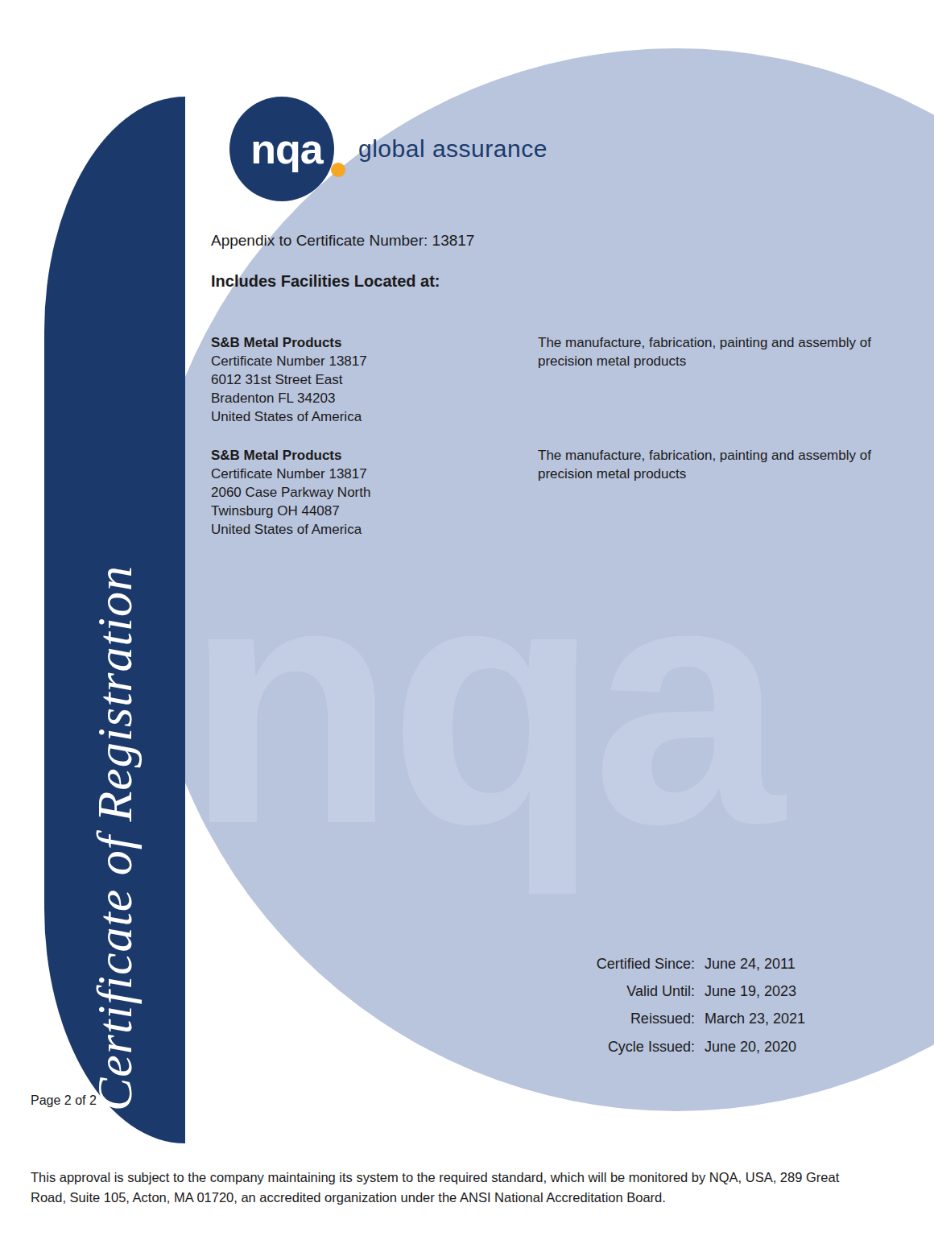nqa
Certificate of Registration
nqa
global assurance
Appendix to Certificate Number: 13817
Includes Facilities Located at:
S&B Metal Products
Certificate Number 13817
6012 31st Street East
Bradenton FL 34203
United States of America
The manufacture, fabrication, painting and assembly of precision metal products
S&B Metal Products
Certificate Number 13817
2060 Case Parkway North
Twinsburg OH 44087
United States of America
The manufacture, fabrication, painting and assembly of precision metal products
| Certified Since: | June 24, 2011 |
| Valid Until: | June 19, 2023 |
| Reissued: | March 23, 2021 |
| Cycle Issued: | June 20, 2020 |
Page 2 of 2
This approval is subject to the company maintaining its system to the required standard, which will be monitored by NQA, USA, 289 Great Road, Suite 105, Acton, MA 01720, an accredited organization under the ANSI National Accreditation Board.